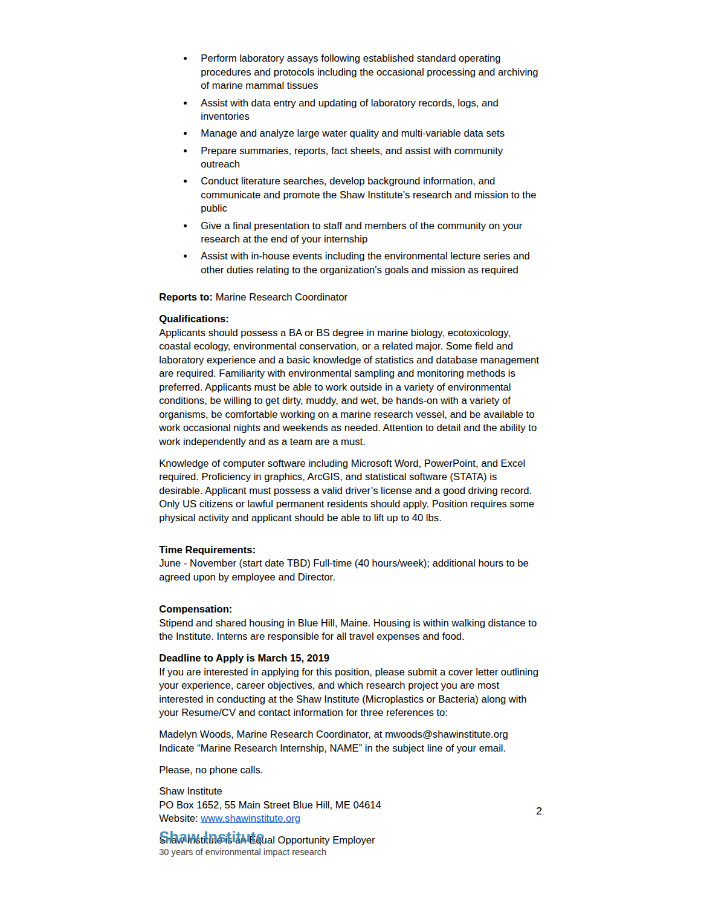Perform laboratory assays following established standard operating procedures and protocols including the occasional processing and archiving of marine mammal tissues
Assist with data entry and updating of laboratory records, logs, and inventories
Manage and analyze large water quality and multi-variable data sets
Prepare summaries, reports, fact sheets, and assist with community outreach
Conduct literature searches, develop background information, and communicate and promote the Shaw Institute’s research and mission to the public
Give a final presentation to staff and members of the community on your research at the end of your internship
Assist with in-house events including the environmental lecture series and other duties relating to the organization's goals and mission as required
Reports to: Marine Research Coordinator
Qualifications:
Applicants should possess a BA or BS degree in marine biology, ecotoxicology, coastal ecology, environmental conservation, or a related major. Some field and laboratory experience and a basic knowledge of statistics and database management are required. Familiarity with environmental sampling and monitoring methods is preferred. Applicants must be able to work outside in a variety of environmental conditions, be willing to get dirty, muddy, and wet, be hands-on with a variety of organisms, be comfortable working on a marine research vessel, and be available to work occasional nights and weekends as needed. Attention to detail and the ability to work independently and as a team are a must.
Knowledge of computer software including Microsoft Word, PowerPoint, and Excel required. Proficiency in graphics, ArcGIS, and statistical software (STATA) is desirable. Applicant must possess a valid driver’s license and a good driving record. Only US citizens or lawful permanent residents should apply. Position requires some physical activity and applicant should be able to lift up to 40 lbs.
Time Requirements:
June - November (start date TBD) Full-time (40 hours/week); additional hours to be agreed upon by employee and Director.
Compensation:
Stipend and shared housing in Blue Hill, Maine. Housing is within walking distance to the Institute. Interns are responsible for all travel expenses and food.
Deadline to Apply is March 15, 2019
If you are interested in applying for this position, please submit a cover letter outlining your experience, career objectives, and which research project you are most interested in conducting at the Shaw Institute (Microplastics or Bacteria) along with your Resume/CV and contact information for three references to:
Madelyn Woods, Marine Research Coordinator, at mwoods@shawinstitute.org
Indicate “Marine Research Internship, NAME” in the subject line of your email.
Please, no phone calls.
Shaw Institute
PO Box 1652, 55 Main Street Blue Hill, ME 04614
Website: www.shawinstitute.org
Shaw Institute is an Equal Opportunity Employer
2
Shaw Institute
30 years of environmental impact research